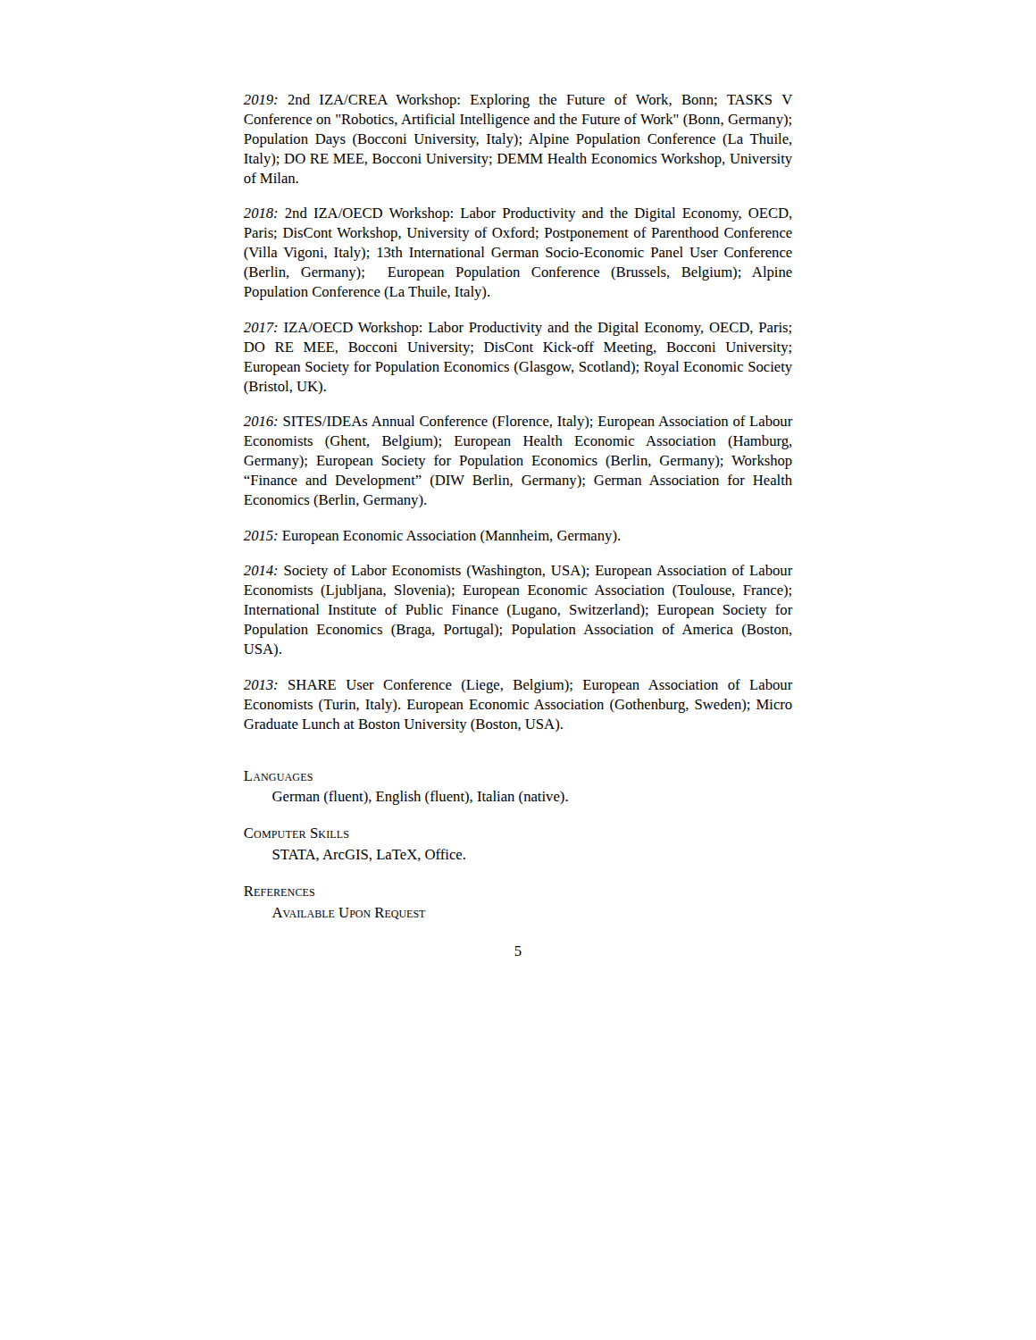2019: 2nd IZA/CREA Workshop: Exploring the Future of Work, Bonn; TASKS V Conference on "Robotics, Artificial Intelligence and the Future of Work" (Bonn, Germany); Population Days (Bocconi University, Italy); Alpine Population Conference (La Thuile, Italy); DO RE MEE, Bocconi University; DEMM Health Economics Workshop, University of Milan.
2018: 2nd IZA/OECD Workshop: Labor Productivity and the Digital Economy, OECD, Paris; DisCont Workshop, University of Oxford; Postponement of Parenthood Conference (Villa Vigoni, Italy); 13th International German Socio-Economic Panel User Conference (Berlin, Germany); European Population Conference (Brussels, Belgium); Alpine Population Conference (La Thuile, Italy).
2017: IZA/OECD Workshop: Labor Productivity and the Digital Economy, OECD, Paris; DO RE MEE, Bocconi University; DisCont Kick-off Meeting, Bocconi University; European Society for Population Economics (Glasgow, Scotland); Royal Economic Society (Bristol, UK).
2016: SITES/IDEAs Annual Conference (Florence, Italy); European Association of Labour Economists (Ghent, Belgium); European Health Economic Association (Hamburg, Germany); European Society for Population Economics (Berlin, Germany); Workshop “Finance and Development” (DIW Berlin, Germany); German Association for Health Economics (Berlin, Germany).
2015: European Economic Association (Mannheim, Germany).
2014: Society of Labor Economists (Washington, USA); European Association of Labour Economists (Ljubljana, Slovenia); European Economic Association (Toulouse, France); International Institute of Public Finance (Lugano, Switzerland); European Society for Population Economics (Braga, Portugal); Population Association of America (Boston, USA).
2013: SHARE User Conference (Liege, Belgium); European Association of Labour Economists (Turin, Italy). European Economic Association (Gothenburg, Sweden); Micro Graduate Lunch at Boston University (Boston, USA).
Languages
German (fluent), English (fluent), Italian (native).
Computer Skills
STATA, ArcGIS, LaTeX, Office.
References
Available Upon Request
5